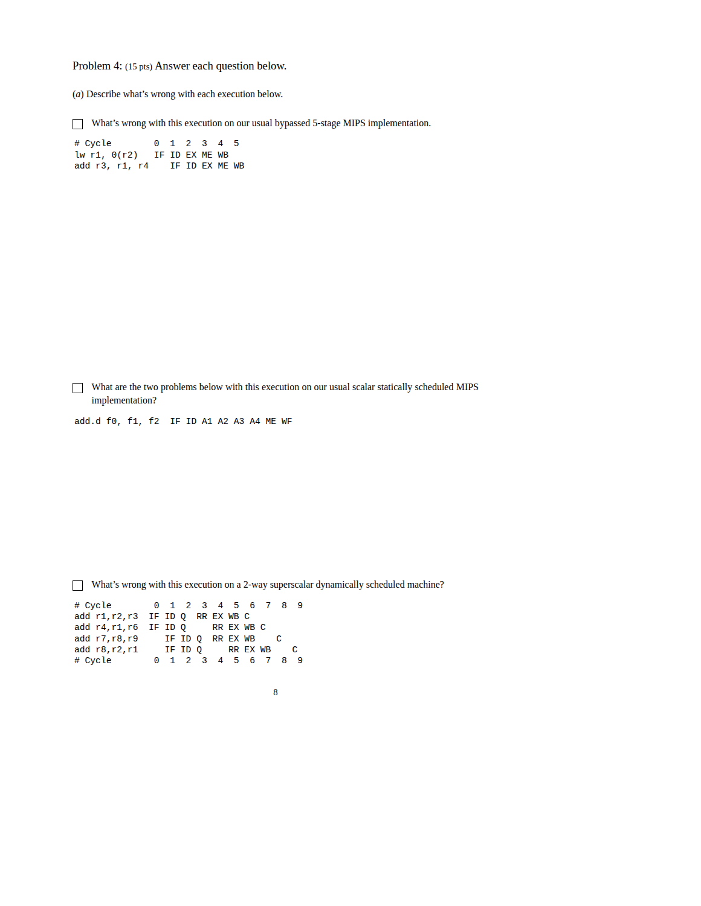Problem 4: (15 pts) Answer each question below.
(a) Describe what’s wrong with each execution below.
What’s wrong with this execution on our usual bypassed 5-stage MIPS implementation.
# Cycle        0  1  2  3  4  5
lw r1, 0(r2)   IF ID EX ME WB
add r3, r1, r4    IF ID EX ME WB
What are the two problems below with this execution on our usual scalar statically scheduled MIPS implementation?
add.d f0, f1, f2  IF ID A1 A2 A3 A4 ME WF
What’s wrong with this execution on a 2-way superscalar dynamically scheduled machine?
# Cycle        0  1  2  3  4  5  6  7  8  9
add r1,r2,r3  IF ID Q  RR EX WB C
add r4,r1,r6  IF ID Q     RR EX WB C
add r7,r8,r9     IF ID Q  RR EX WB    C
add r8,r2,r1     IF ID Q     RR EX WB    C
# Cycle        0  1  2  3  4  5  6  7  8  9
8